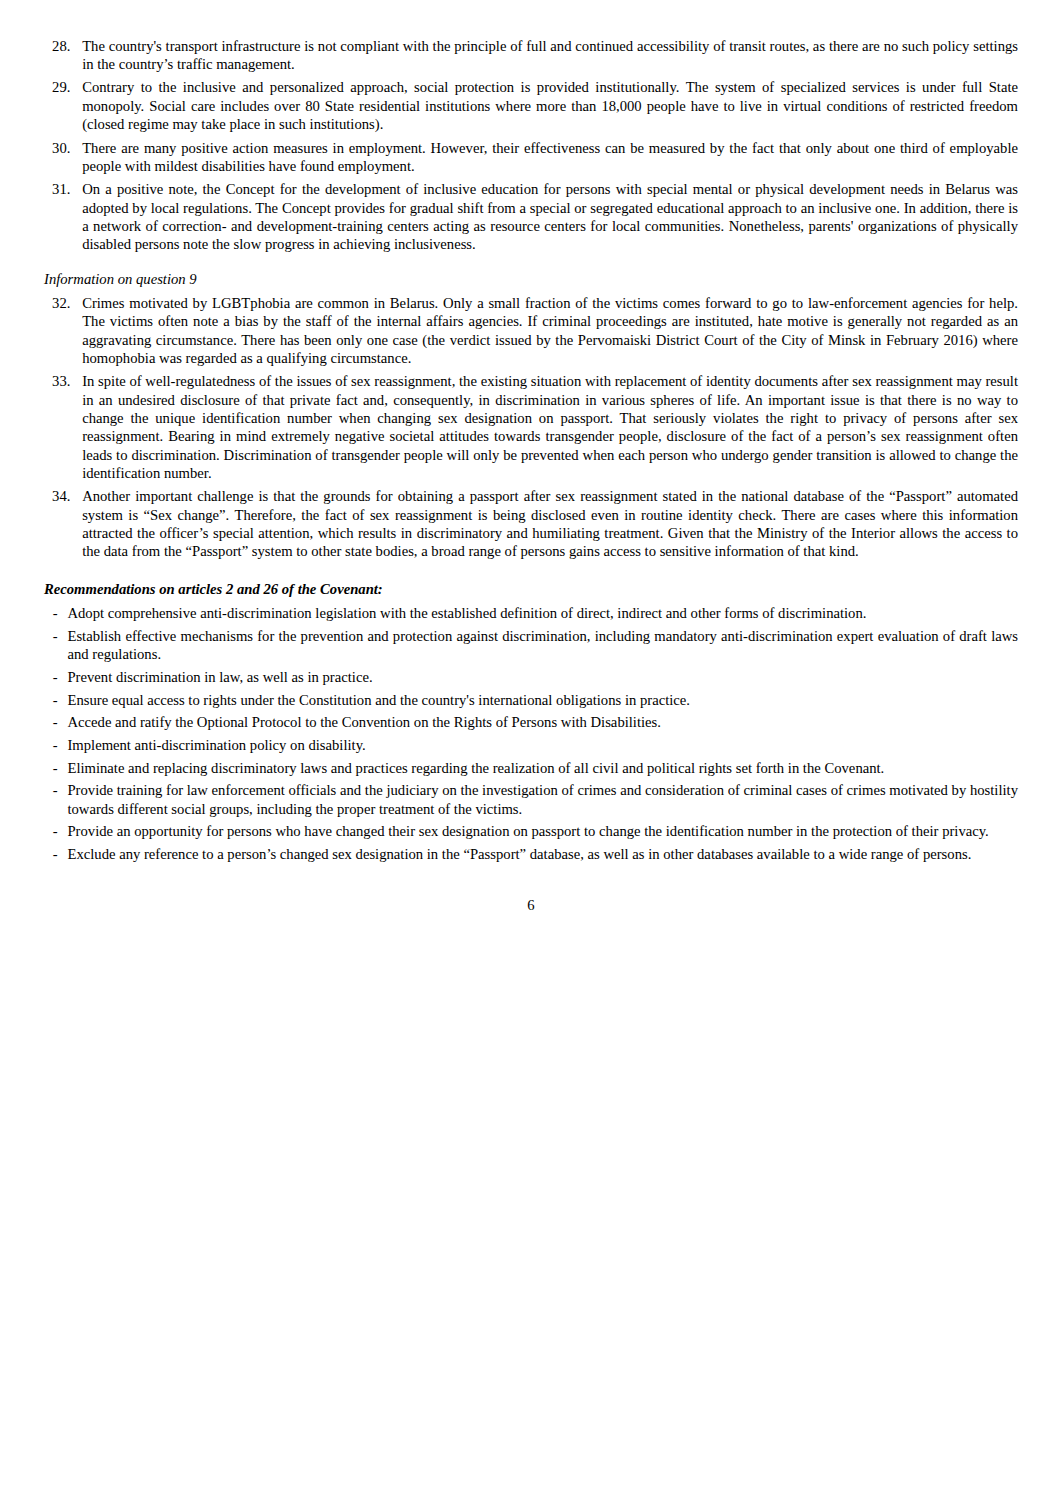The country's transport infrastructure is not compliant with the principle of full and continued accessibility of transit routes, as there are no such policy settings in the country’s traffic management.
Contrary to the inclusive and personalized approach, social protection is provided institutionally. The system of specialized services is under full State monopoly. Social care includes over 80 State residential institutions where more than 18,000 people have to live in virtual conditions of restricted freedom (closed regime may take place in such institutions).
There are many positive action measures in employment. However, their effectiveness can be measured by the fact that only about one third of employable people with mildest disabilities have found employment.
On a positive note, the Concept for the development of inclusive education for persons with special mental or physical development needs in Belarus was adopted by local regulations. The Concept provides for gradual shift from a special or segregated educational approach to an inclusive one. In addition, there is a network of correction- and development-training centers acting as resource centers for local communities. Nonetheless, parents' organizations of physically disabled persons note the slow progress in achieving inclusiveness.
Information on question 9
Crimes motivated by LGBTphobia are common in Belarus. Only a small fraction of the victims comes forward to go to law-enforcement agencies for help. The victims often note a bias by the staff of the internal affairs agencies. If criminal proceedings are instituted, hate motive is generally not regarded as an aggravating circumstance. There has been only one case (the verdict issued by the Pervomaiski District Court of the City of Minsk in February 2016) where homophobia was regarded as a qualifying circumstance.
In spite of well-regulatedness of the issues of sex reassignment, the existing situation with replacement of identity documents after sex reassignment may result in an undesired disclosure of that private fact and, consequently, in discrimination in various spheres of life. An important issue is that there is no way to change the unique identification number when changing sex designation on passport. That seriously violates the right to privacy of persons after sex reassignment. Bearing in mind extremely negative societal attitudes towards transgender people, disclosure of the fact of a person’s sex reassignment often leads to discrimination. Discrimination of transgender people will only be prevented when each person who undergo gender transition is allowed to change the identification number.
Another important challenge is that the grounds for obtaining a passport after sex reassignment stated in the national database of the “Passport” automated system is “Sex change”. Therefore, the fact of sex reassignment is being disclosed even in routine identity check. There are cases where this information attracted the officer’s special attention, which results in discriminatory and humiliating treatment. Given that the Ministry of the Interior allows the access to the data from the “Passport” system to other state bodies, a broad range of persons gains access to sensitive information of that kind.
Recommendations on articles 2 and 26 of the Covenant:
Adopt comprehensive anti-discrimination legislation with the established definition of direct, indirect and other forms of discrimination.
Establish effective mechanisms for the prevention and protection against discrimination, including mandatory anti-discrimination expert evaluation of draft laws and regulations.
Prevent discrimination in law, as well as in practice.
Ensure equal access to rights under the Constitution and the country's international obligations in practice.
Accede and ratify the Optional Protocol to the Convention on the Rights of Persons with Disabilities.
Implement anti-discrimination policy on disability.
Eliminate and replacing discriminatory laws and practices regarding the realization of all civil and political rights set forth in the Covenant.
Provide training for law enforcement officials and the judiciary on the investigation of crimes and consideration of criminal cases of crimes motivated by hostility towards different social groups, including the proper treatment of the victims.
Provide an opportunity for persons who have changed their sex designation on passport to change the identification number in the protection of their privacy.
Exclude any reference to a person’s changed sex designation in the “Passport” database, as well as in other databases available to a wide range of persons.
6